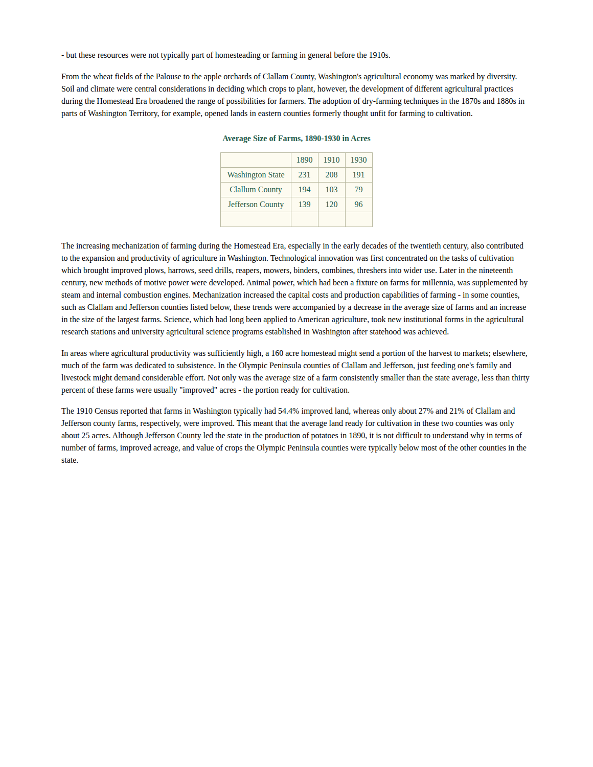- but these resources were not typically part of homesteading or farming in general before the 1910s.
From the wheat fields of the Palouse to the apple orchards of Clallam County, Washington's agricultural economy was marked by diversity. Soil and climate were central considerations in deciding which crops to plant, however, the development of different agricultural practices during the Homestead Era broadened the range of possibilities for farmers. The adoption of dry-farming techniques in the 1870s and 1880s in parts of Washington Territory, for example, opened lands in eastern counties formerly thought unfit for farming to cultivation.
Average Size of Farms, 1890-1930 in Acres
| | 1890 | 1910 | 1930 |
| Washington State | 231 | 208 | 191 |
| Clallum County | 194 | 103 | 79 |
| Jefferson County | 139 | 120 | 96 |
The increasing mechanization of farming during the Homestead Era, especially in the early decades of the twentieth century, also contributed to the expansion and productivity of agriculture in Washington. Technological innovation was first concentrated on the tasks of cultivation which brought improved plows, harrows, seed drills, reapers, mowers, binders, combines, threshers into wider use. Later in the nineteenth century, new methods of motive power were developed. Animal power, which had been a fixture on farms for millennia, was supplemented by steam and internal combustion engines. Mechanization increased the capital costs and production capabilities of farming - in some counties, such as Clallam and Jefferson counties listed below, these trends were accompanied by a decrease in the average size of farms and an increase in the size of the largest farms. Science, which had long been applied to American agriculture, took new institutional forms in the agricultural research stations and university agricultural science programs established in Washington after statehood was achieved.
In areas where agricultural productivity was sufficiently high, a 160 acre homestead might send a portion of the harvest to markets; elsewhere, much of the farm was dedicated to subsistence. In the Olympic Peninsula counties of Clallam and Jefferson, just feeding one's family and livestock might demand considerable effort. Not only was the average size of a farm consistently smaller than the state average, less than thirty percent of these farms were usually "improved" acres - the portion ready for cultivation.
The 1910 Census reported that farms in Washington typically had 54.4% improved land, whereas only about 27% and 21% of Clallam and Jefferson county farms, respectively, were improved. This meant that the average land ready for cultivation in these two counties was only about 25 acres. Although Jefferson County led the state in the production of potatoes in 1890, it is not difficult to understand why in terms of number of farms, improved acreage, and value of crops the Olympic Peninsula counties were typically below most of the other counties in the state.